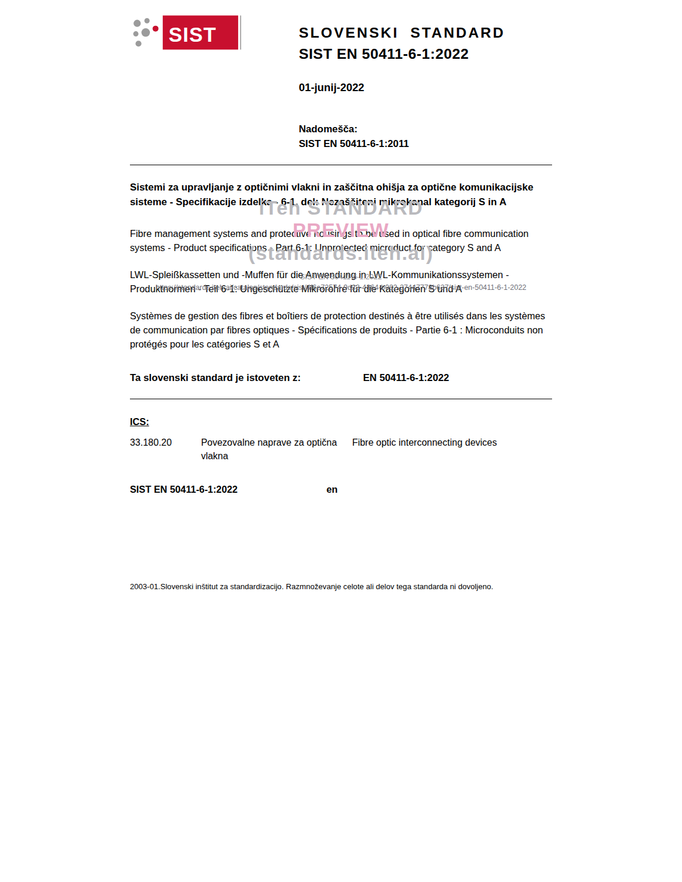SIST
SLOVENSKI STANDARD
SIST EN 50411-6-1:2022
01-junij-2022
Nadomešča:
SIST EN 50411-6-1:2011
Sistemi za upravljanje z optičnimi vlakni in zaščitna ohišja za optične komunikacijske sisteme - Specifikacije izdelka - 6-1. del: Nezaščiteni mikrokanal kategorij S in A
Fibre management systems and protective housings to be used in optical fibre communication systems - Product specifications - Part 6-1: Unprotected microduct for category S and A
LWL-Spleißkassetten und -Muffen für die Anwendung in LWL-Kommunikationssystemen - Produktnormen - Teil 6-1: Ungeschützte Mikrorohre für die Kategorien S und A
Systèmes de gestion des fibres et boîtiers de protection destinés à être utilisés dans les systèmes de communication par fibres optiques - Spécifications de produits - Partie 6-1 : Microconduits non protégés pour les catégories S et A
Ta slovenski standard je istoveten z: EN 50411-6-1:2022
ICS:
| 33.180.20 | Povezovalne naprave za optična vlakna | Fibre optic interconnecting devices |
SIST EN 50411-6-1:2022 en
2003-01.Slovenski inštitut za standardizacijo. Razmnoževanje celote ali delov tega standarda ni dovoljeno.
iTeh STANDARD
PREVIEW
(standards.iteh.ai)
SIST EN 50411-6-1:2022
https://standards.iteh.ai/catalog/standards/sist/4f6e72574-9d33-4364-b082-37447778b637/sist-en-50411-6-1-2022